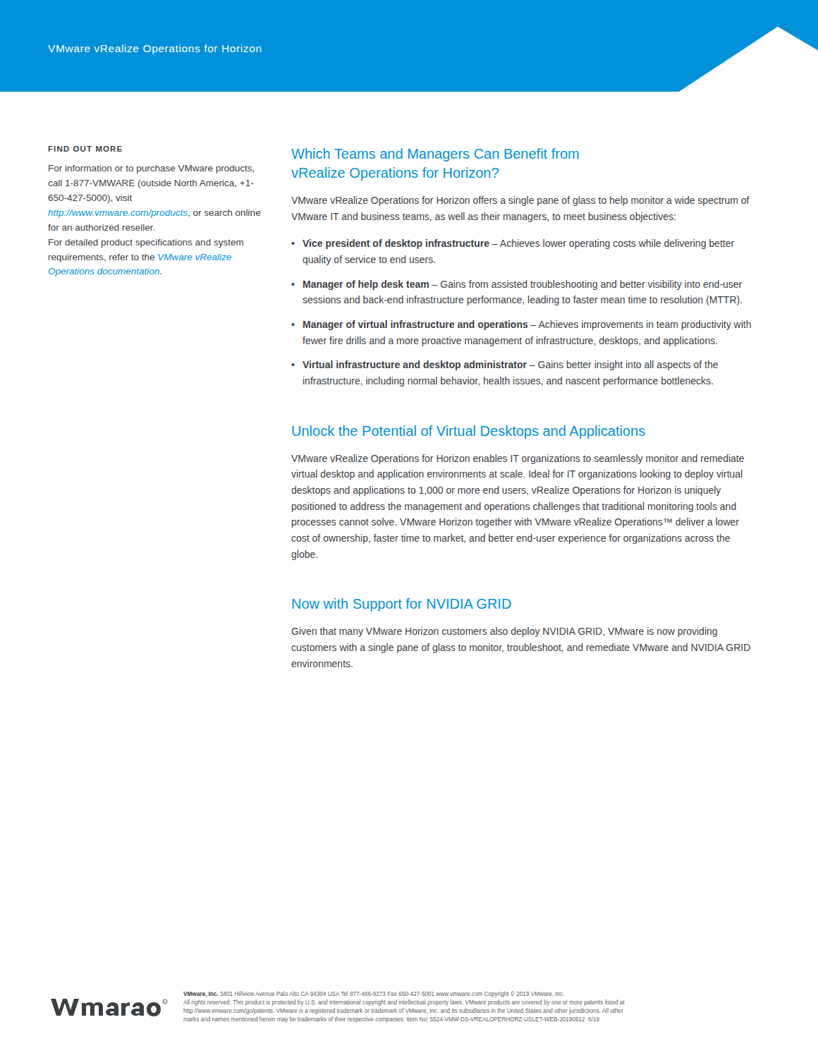VMware vRealize Operations for Horizon
Find Out More
For information or to purchase VMware products, call 1-877-VMWARE (outside North America, +1-650-427-5000), visit http://www.vmware.com/products, or search online for an authorized reseller.
For detailed product specifications and system requirements, refer to the VMware vRealize Operations documentation.
Which Teams and Managers Can Benefit from
vRealize Operations for Horizon?
VMware vRealize Operations for Horizon offers a single pane of glass to help monitor a wide spectrum of VMware IT and business teams, as well as their managers, to meet business objectives:
Vice president of desktop infrastructure – Achieves lower operating costs while delivering better quality of service to end users.
Manager of help desk team – Gains from assisted troubleshooting and better visibility into end-user sessions and back-end infrastructure performance, leading to faster mean time to resolution (MTTR).
Manager of virtual infrastructure and operations – Achieves improvements in team productivity with fewer fire drills and a more proactive management of infrastructure, desktops, and applications.
Virtual infrastructure and desktop administrator – Gains better insight into all aspects of the infrastructure, including normal behavior, health issues, and nascent performance bottlenecks.
Unlock the Potential of Virtual Desktops and Applications
VMware vRealize Operations for Horizon enables IT organizations to seamlessly monitor and remediate virtual desktop and application environments at scale. Ideal for IT organizations looking to deploy virtual desktops and applications to 1,000 or more end users, vRealize Operations for Horizon is uniquely positioned to address the management and operations challenges that traditional monitoring tools and processes cannot solve. VMware Horizon together with VMware vRealize Operations™ deliver a lower cost of ownership, faster time to market, and better end-user experience for organizations across the globe.
Now with Support for NVIDIA GRID
Given that many VMware Horizon customers also deploy NVIDIA GRID, VMware is now providing customers with a single pane of glass to monitor, troubleshoot, and remediate VMware and NVIDIA GRID environments.
R
VMware, Inc. 3401 Hillview Avenue Palo Alto CA 94304 USA Tel 877-486-9273 Fax 650-427-5001 www.vmware.com Copyright © 2019 VMware, Inc.
All rights reserved. This product is protected by U.S. and international copyright and intellectual property laws. VMware products are covered by one or more patents listed at
http://www.vmware.com/go/patents. VMware is a registered trademark or trademark of VMware, Inc. and its subsidiaries in the United States and other jurisdictions. All other
marks and names mentioned herein may be trademarks of their respective companies. Item No: 5524-VMW-DS-VREALOPERHORZ-USLET-WEB-20190612 6/19